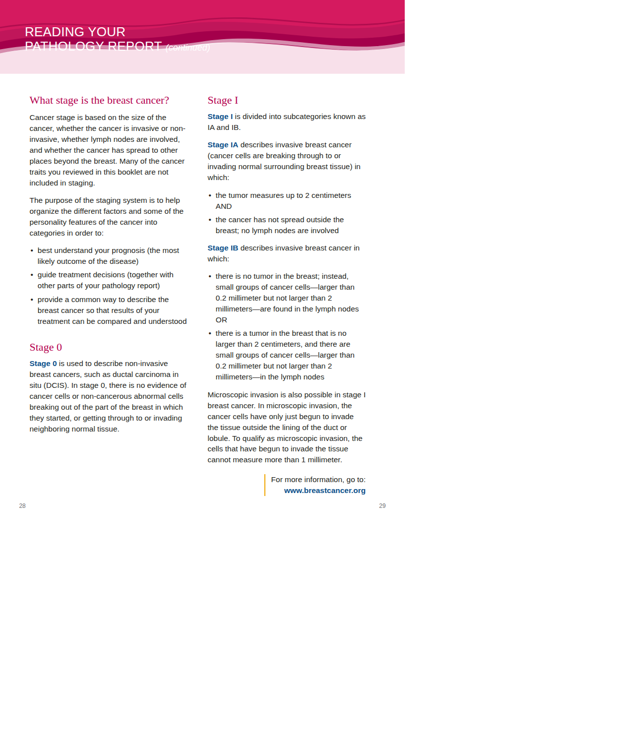READING YOUR
PATHOLOGY REPORT (continued)
What stage is the breast cancer?
Cancer stage is based on the size of the cancer, whether the cancer is invasive or non-invasive, whether lymph nodes are involved, and whether the cancer has spread to other places beyond the breast. Many of the cancer traits you reviewed in this booklet are not included in staging.
The purpose of the staging system is to help organize the different factors and some of the personality features of the cancer into categories in order to:
best understand your prognosis (the most likely outcome of the disease)
guide treatment decisions (together with other parts of your pathology report)
provide a common way to describe the breast cancer so that results of your treatment can be compared and understood
Stage 0
Stage 0 is used to describe non-invasive breast cancers, such as ductal carcinoma in situ (DCIS). In stage 0, there is no evidence of cancer cells or non-cancerous abnormal cells breaking out of the part of the breast in which they started, or getting through to or invading neighboring normal tissue.
Stage I
Stage I is divided into subcategories known as IA and IB.
Stage IA describes invasive breast cancer (cancer cells are breaking through to or invading normal surrounding breast tissue) in which:
the tumor measures up to 2 centimeters AND
the cancer has not spread outside the breast; no lymph nodes are involved
Stage IB describes invasive breast cancer in which:
there is no tumor in the breast; instead, small groups of cancer cells—larger than 0.2 millimeter but not larger than 2 millimeters—are found in the lymph nodes OR
there is a tumor in the breast that is no larger than 2 centimeters, and there are small groups of cancer cells—larger than 0.2 millimeter but not larger than 2 millimeters—in the lymph nodes
Microscopic invasion is also possible in stage I breast cancer. In microscopic invasion, the cancer cells have only just begun to invade the tissue outside the lining of the duct or lobule. To qualify as microscopic invasion, the cells that have begun to invade the tissue cannot measure more than 1 millimeter.
For more information, go to:
www.breastcancer.org
28
29